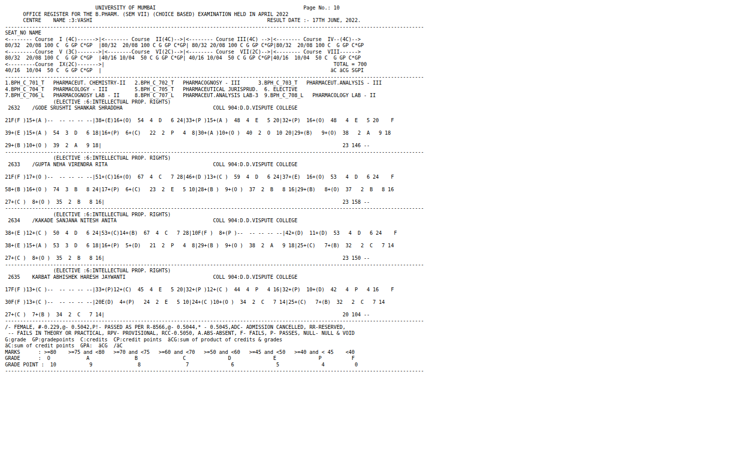University of Mumbai — Office Register for the B.Pharm. (Sem VII) (Choice Based) Examination held in April 2022 — Centre: Vashi — Page 10
                              UNIVERSITY OF MUMBAI                                                 Page No.: 10
      OFFICE REGISTER FOR THE B.PHARM. (SEM VII) (CHOICE BASED) EXAMINATION HELD IN APRIL 2022
      CENTRE    NAME :3:VASHI                                                          RESULT DATE :- 17TH JUNE, 2022.
-------------------------------------------------------------------------------------------------------------------------------------------
SEAT_NO NAME
<-------- Course  I (4C)------>|<-------- Course  II(4C)-->|<-------- Course III(4C) -->|<-------- Course  IV--(4C)-->
80/32  20/08 100 C  G GP C*GP  |80/32  20/08 100 C G GP C*GP| 80/32 20/08 100 C G GP C*GP|80/32  20/08 100 C  G GP C*GP
<---------Course  V (3C)------->|<--------Course  VI(2C)-->|<-------- Course  VII(2C)-->|<-------- Course  VIII------>
80/32  20/08 100 C  G GP C*GP  |40/16 10/04  50 C G GP C*GP| 40/16 10/04  50 C G GP C*GP|40/16  10/04  50 C  G GP C*GP
<---------Course  IX(2C)------->|                                                                            TOTAL = 700
40/16  10/04  50 C  G GP C*GP  |                                                                            äC äCG SGPI
-------------------------------------------------------------------------------------------------------------------------------------------
1.BPH_C_701_T   PHARMACEUT. CHEMISTRY-II   2.BPH_C_702_T   PHARMACOGNOSY - III      3.BPH_C_703_T   PHARMACEUT.ANALYSIS - III
4.BPH_C_704_T   PHARMACOLOGY - III         5.BPH_C_705_T   PHARMACEUTICAL JURISPRUD.  6. ELECTIVE
7.BPH_C_706_L   PHARMACOGNOSY LAB - II     8.BPH_C_707_L   PHARMACEUT.ANALYSIS LAB-3  9.BPH_C_708_L   PHARMACOLOGY LAB - II
                (ELECTIVE :6:INTELLECTUAL PROP. RIGHTS)
 2632    /GODE SRUSHTI SHANKAR SHRADDHA                              COLL 904:D.D.VISPUTE COLLEGE

21F(F )15+(A )--  -- -- -- --|38+(E)16+(O)  54  4  D   6 24|33+(P )15+(A )  48  4  E   5 20|32+(P)  16+(O)  48   4  E   5 20    F

39+(E )15+(A )  54  3  D   6 18|16+(P)  6+(C)   22  2  P   4  8|30+(A )10+(O )  40  2  O  10 20|29+(B)   9+(O)  38   2  A   9 18

29+(B )10+(O )  39  2  A   9 18|                                                                                23 146 --
-------------------------------------------------------------------------------------------------------------------------------------------
                (ELECTIVE :6:INTELLECTUAL PROP. RIGHTS)
 2633    /GUPTA NEHA VIRENDRA RITA                                   COLL 904:D.D.VISPUTE COLLEGE

21F(F )17+(O )--  -- -- -- --|51+(C)16+(O)  67  4  C   7 28|46+(D )13+(C )  59  4  D   6 24|37+(E)  16+(O)  53   4  D   6 24    F

58+(B )16+(O )  74  3  B   8 24|17+(P)  6+(C)   23  2  E   5 10|28+(B )  9+(O )  37  2  B   8 16|29+(B)   8+(O)  37   2  B   8 16

27+(C )  8+(O )  35  2  B   8 16|                                                                               23 158 --
-------------------------------------------------------------------------------------------------------------------------------------------
                (ELECTIVE :6:INTELLECTUAL PROP. RIGHTS)
 2634    /KAKADE SANJANA NITESH ANITA                                COLL 904:D.D.VISPUTE COLLEGE

38+(E )12+(C )  50  4  D   6 24|53+(C)14+(B)  67  4  C   7 28|10F(F )  8+(P )--  -- -- -- --|42+(D)  11+(D)  53   4  D   6 24    F

38+(E )15+(A )  53  3  D   6 18|16+(P)  5+(D)   21  2  P   4  8|29+(B )  9+(O )  38  2  A   9 18|25+(C)   7+(B)  32   2  C   7 14

27+(C )  8+(O )  35  2  B   8 16|                                                                               23 150 --
-------------------------------------------------------------------------------------------------------------------------------------------
                (ELECTIVE :6:INTELLECTUAL PROP. RIGHTS)
 2635    KARBAT ABHISHEK HARESH JAYWANTI                             COLL 904:D.D.VISPUTE COLLEGE

17F(F )13+(C )--  -- -- -- --|33+(P)12+(C)  45  4  E   5 20|32+(P )12+(C )  44  4  P   4 16|32+(P)  10+(D)  42   4  P   4 16    F

30F(F )13+(C )--  -- -- -- --|20E(D)  4+(P)   24  2  E   5 10|24+(C )10+(O )  34  2  C   7 14|25+(C)   7+(B)  32   2  C   7 14

27+(C )  7+(B )  34  2  C   7 14|                                                                               20 104 --
-------------------------------------------------------------------------------------------------------------------------------------------
/- FEMALE, #-0.229,@- 0.5042,P!- PASSED AS PER R-8566,@- 0.5044,* - 0.5045,ADC- ADMISSION CANCELLED, RR-RESERVED,
 -- FAILS IN THEORY OR PRACTICAL, RPV- PROVISIONAL, RCC-0.5050, A.ABS-ABSENT, F- FAILS, P- PASSES, NULL- NULL & VOID
G:grade  GP:gradepoints  C:credits  CP:credit points  äCG:sum of product of credits & grades
äC:sum of credit points  GPA:  äCG  /äC
MARKS      : >=80    >=75 and <80   >=70 and <75   >=60 and <70   >=50 and <60   >=45 and <50   >=40 and < 45    <40
GRADE      :  O            A               B               C              D              E              P          F
GRADE POINT :  10           9               8               7              6              5              4          0
-------------------------------------------------------------------------------------------------------------------------------------------